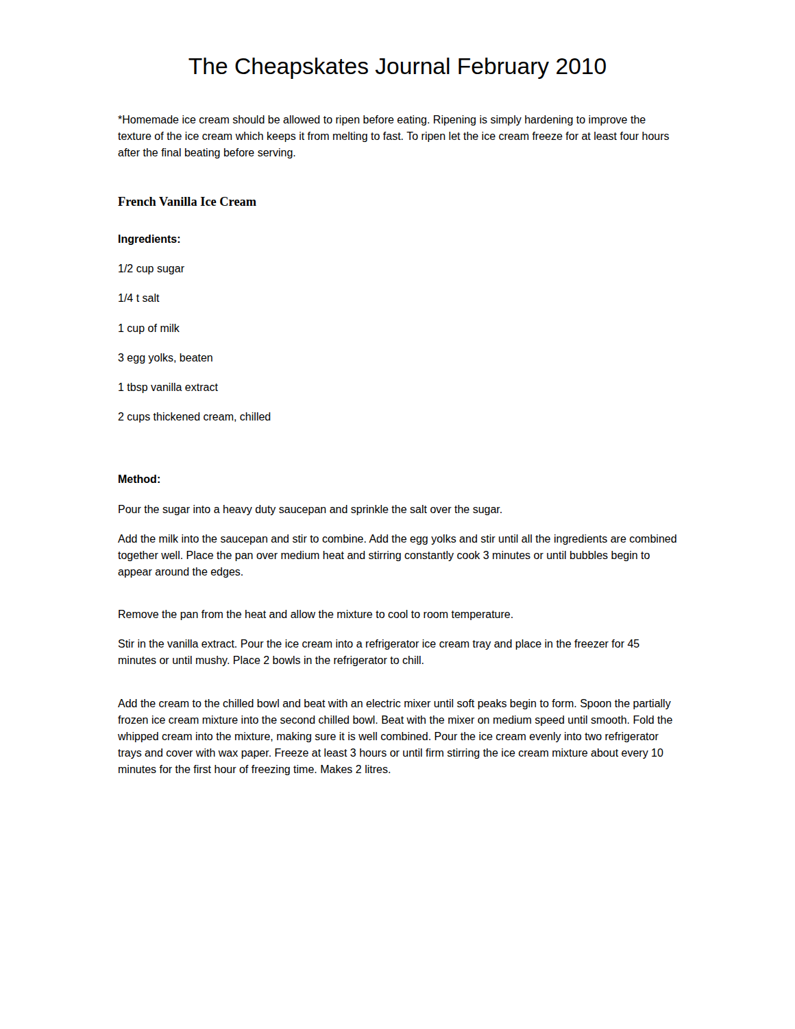The Cheapskates Journal February 2010
*Homemade ice cream should be allowed to ripen before eating. Ripening is simply hardening to improve the texture of the ice cream which keeps it from melting to fast. To ripen let the ice cream freeze for at least four hours after the final beating before serving.
French Vanilla Ice Cream
Ingredients:
1/2 cup sugar
1/4 t salt
1 cup of milk
3 egg yolks, beaten
1 tbsp vanilla extract
2 cups thickened cream, chilled
Method:
Pour the sugar into a heavy duty saucepan and sprinkle the salt over the sugar.
Add the milk into the saucepan and stir to combine. Add the egg yolks and stir until all the ingredients are combined together well. Place the pan over medium heat and stirring constantly cook 3 minutes or until bubbles begin to appear around the edges.
Remove the pan from the heat and allow the mixture to cool to room temperature.
Stir in the vanilla extract. Pour the ice cream into a refrigerator ice cream tray and place in the freezer for 45 minutes or until mushy. Place 2 bowls in the refrigerator to chill.
Add the cream to the chilled bowl and beat with an electric mixer until soft peaks begin to form. Spoon the partially frozen ice cream mixture into the second chilled bowl. Beat with the mixer on medium speed until smooth. Fold the whipped cream into the mixture, making sure it is well combined. Pour the ice cream evenly into two refrigerator trays and cover with wax paper. Freeze at least 3 hours or until firm stirring the ice cream mixture about every 10 minutes for the first hour of freezing time. Makes 2 litres.